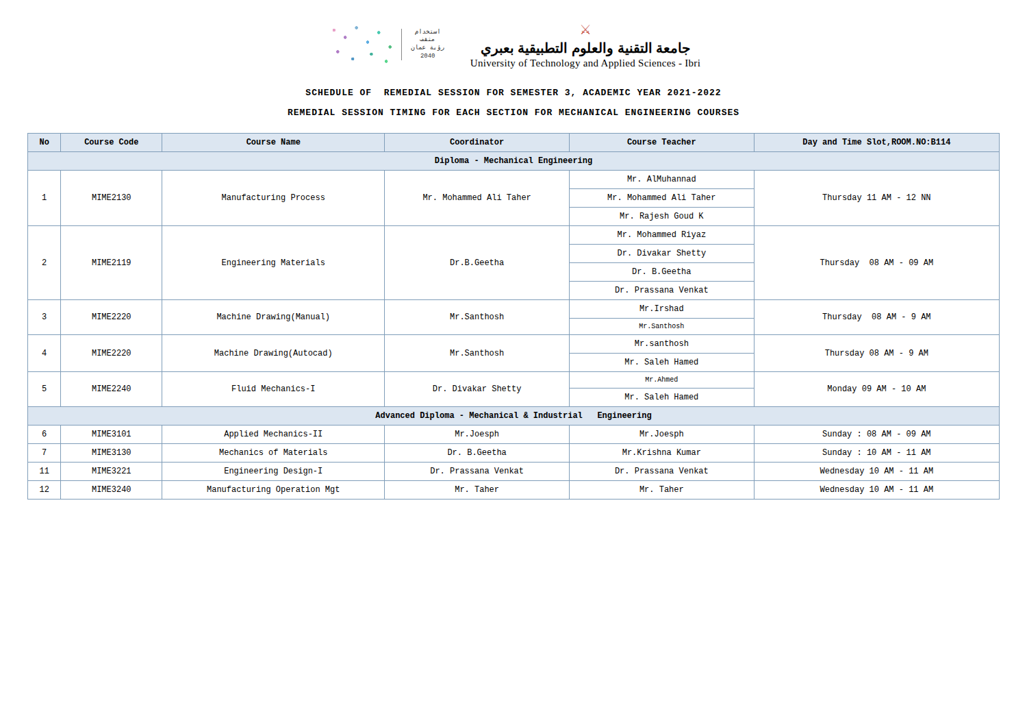استخدام مثقف
رؤية عمان
2040
⚔
جامعة التقنية والعلوم التطبيقية بعبري
University of Technology and Applied Sciences - Ibri
SCHEDULE OF REMEDIAL SESSION FOR SEMESTER 3, ACADEMIC YEAR 2021-2022
REMEDIAL SESSION TIMING FOR EACH SECTION FOR MECHANICAL ENGINEERING COURSES
| No | Course Code | Course Name | Coordinator | Course Teacher | Day and Time Slot,ROOM.NO:B114 |
| --- | --- | --- | --- | --- | --- |
| Diploma - Mechanical Engineering |
| 1 | MIME2130 | Manufacturing Process | Mr. Mohammed Ali Taher | Mr. AlMuhannad | Thursday 11 AM - 12 NN |
| Mr. Mohammed Ali Taher |
| Mr. Rajesh Goud K |
| 2 | MIME2119 | Engineering Materials | Dr.B.Geetha | Mr. Mohammed Riyaz | Thursday 08 AM - 09 AM |
| Dr. Divakar Shetty |
| Dr. B.Geetha |
| Dr. Prassana Venkat |
| 3 | MIME2220 | Machine Drawing(Manual) | Mr.Santhosh | Mr.Irshad | Thursday 08 AM - 9 AM |
| Mr.Santhosh |
| 4 | MIME2220 | Machine Drawing(Autocad) | Mr.Santhosh | Mr.santhosh | Thursday 08 AM - 9 AM |
| Mr. Saleh Hamed |
| 5 | MIME2240 | Fluid Mechanics-I | Dr. Divakar Shetty | Mr.Ahmed | Monday 09 AM - 10 AM |
| Mr. Saleh Hamed |
| Advanced Diploma - Mechanical & Industrial Engineering |
| 6 | MIME3101 | Applied Mechanics-II | Mr.Joesph | Mr.Joesph | Sunday : 08 AM - 09 AM |
| 7 | MIME3130 | Mechanics of Materials | Dr. B.Geetha | Mr.Krishna Kumar | Sunday : 10 AM - 11 AM |
| 11 | MIME3221 | Engineering Design-I | Dr. Prassana Venkat | Dr. Prassana Venkat | Wednesday 10 AM - 11 AM |
| 12 | MIME3240 | Manufacturing Operation Mgt | Mr. Taher | Mr. Taher | Wednesday 10 AM - 11 AM |